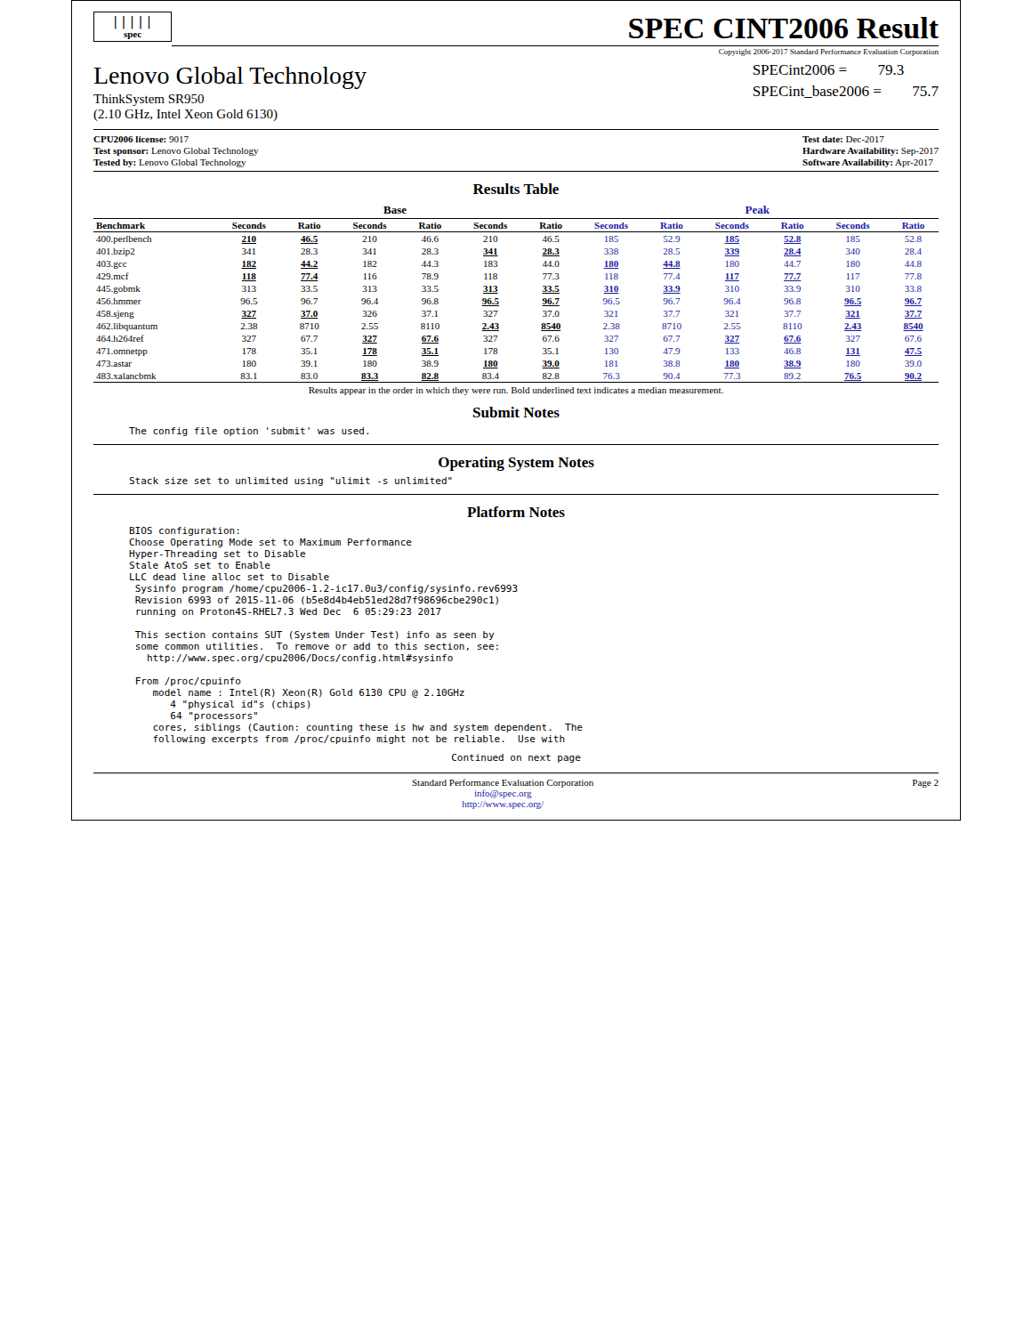|||||
spec
SPEC CINT2006 Result
Copyright 2006-2017 Standard Performance Evaluation Corporation
Lenovo Global Technology
ThinkSystem SR950
(2.10 GHz, Intel Xeon Gold 6130)
SPECint2006 = 79.3
SPECint_base2006 = 75.7
CPU2006 license: 9017
Test sponsor: Lenovo Global Technology
Tested by: Lenovo Global Technology
Test date: Dec-2017
Hardware Availability: Sep-2017
Software Availability: Apr-2017
Results Table
| | Base | Peak |
| --- | --- | --- |
| Benchmark | Seconds | Ratio | Seconds | Ratio | Seconds | Ratio | Seconds | Ratio | Seconds | Ratio | Seconds | Ratio |
| 400.perlbench | 210 | 46.5 | 210 | 46.6 | 210 | 46.5 | 185 | 52.9 | 185 | 52.8 | 185 | 52.8 |
| 401.bzip2 | 341 | 28.3 | 341 | 28.3 | 341 | 28.3 | 338 | 28.5 | 339 | 28.4 | 340 | 28.4 |
| 403.gcc | 182 | 44.2 | 182 | 44.3 | 183 | 44.0 | 180 | 44.8 | 180 | 44.7 | 180 | 44.8 |
| 429.mcf | 118 | 77.4 | 116 | 78.9 | 118 | 77.3 | 118 | 77.4 | 117 | 77.7 | 117 | 77.8 |
| 445.gobmk | 313 | 33.5 | 313 | 33.5 | 313 | 33.5 | 310 | 33.9 | 310 | 33.9 | 310 | 33.8 |
| 456.hmmer | 96.5 | 96.7 | 96.4 | 96.8 | 96.5 | 96.7 | 96.5 | 96.7 | 96.4 | 96.8 | 96.5 | 96.7 |
| 458.sjeng | 327 | 37.0 | 326 | 37.1 | 327 | 37.0 | 321 | 37.7 | 321 | 37.7 | 321 | 37.7 |
| 462.libquantum | 2.38 | 8710 | 2.55 | 8110 | 2.43 | 8540 | 2.38 | 8710 | 2.55 | 8110 | 2.43 | 8540 |
| 464.h264ref | 327 | 67.7 | 327 | 67.6 | 327 | 67.6 | 327 | 67.7 | 327 | 67.6 | 327 | 67.6 |
| 471.omnetpp | 178 | 35.1 | 178 | 35.1 | 178 | 35.1 | 130 | 47.9 | 133 | 46.8 | 131 | 47.5 |
| 473.astar | 180 | 39.1 | 180 | 38.9 | 180 | 39.0 | 181 | 38.8 | 180 | 38.9 | 180 | 39.0 |
| 483.xalancbmk | 83.1 | 83.0 | 83.3 | 82.8 | 83.4 | 82.8 | 76.3 | 90.4 | 77.3 | 89.2 | 76.5 | 90.2 |
Results appear in the order in which they were run. Bold underlined text indicates a median measurement.
Submit Notes
The config file option 'submit' was used.
Operating System Notes
Stack size set to unlimited using "ulimit -s unlimited"
Platform Notes
BIOS configuration: Choose Operating Mode set to Maximum Performance Hyper-Threading set to Disable Stale AtoS set to Enable LLC dead line alloc set to Disable Sysinfo program /home/cpu2006-1.2-ic17.0u3/config/sysinfo.rev6993 Revision 6993 of 2015-11-06 (b5e8d4b4eb51ed28d7f98696cbe290c1) running on Proton4S-RHEL7.3 Wed Dec 6 05:29:23 2017 This section contains SUT (System Under Test) info as seen by some common utilities. To remove or add to this section, see: http://www.spec.org/cpu2006/Docs/config.html#sysinfo From /proc/cpuinfo model name : Intel(R) Xeon(R) Gold 6130 CPU @ 2.10GHz 4 "physical id"s (chips) 64 "processors" cores, siblings (Caution: counting these is hw and system dependent. The following excerpts from /proc/cpuinfo might not be reliable. Use with
Continued on next page
Standard Performance Evaluation Corporation
info@spec.org
http://www.spec.org/
Page 2